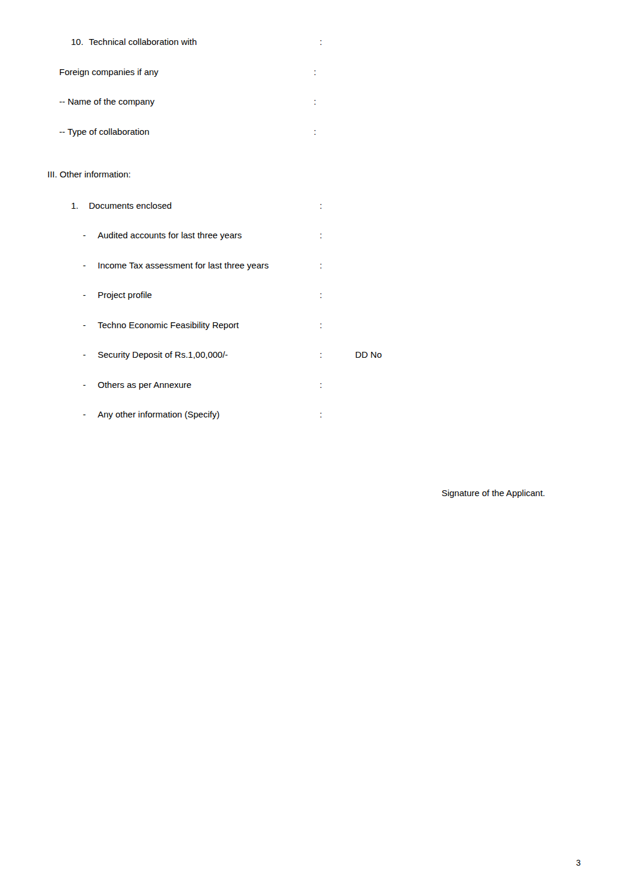10.
Technical collaboration with
:
Foreign companies if any
:
-- Name of the company
:
-- Type of collaboration
:
III. Other information:
1.
Documents enclosed
:
-
Audited accounts for last three years
:
-
Income Tax assessment for last three years
:
-
Project profile
:
-
Techno Economic Feasibility Report
:
-
Security Deposit of Rs.1,00,000/-
:
DD No
-
Others as per Annexure
:
-
Any other information (Specify)
:
Signature of the Applicant.
3